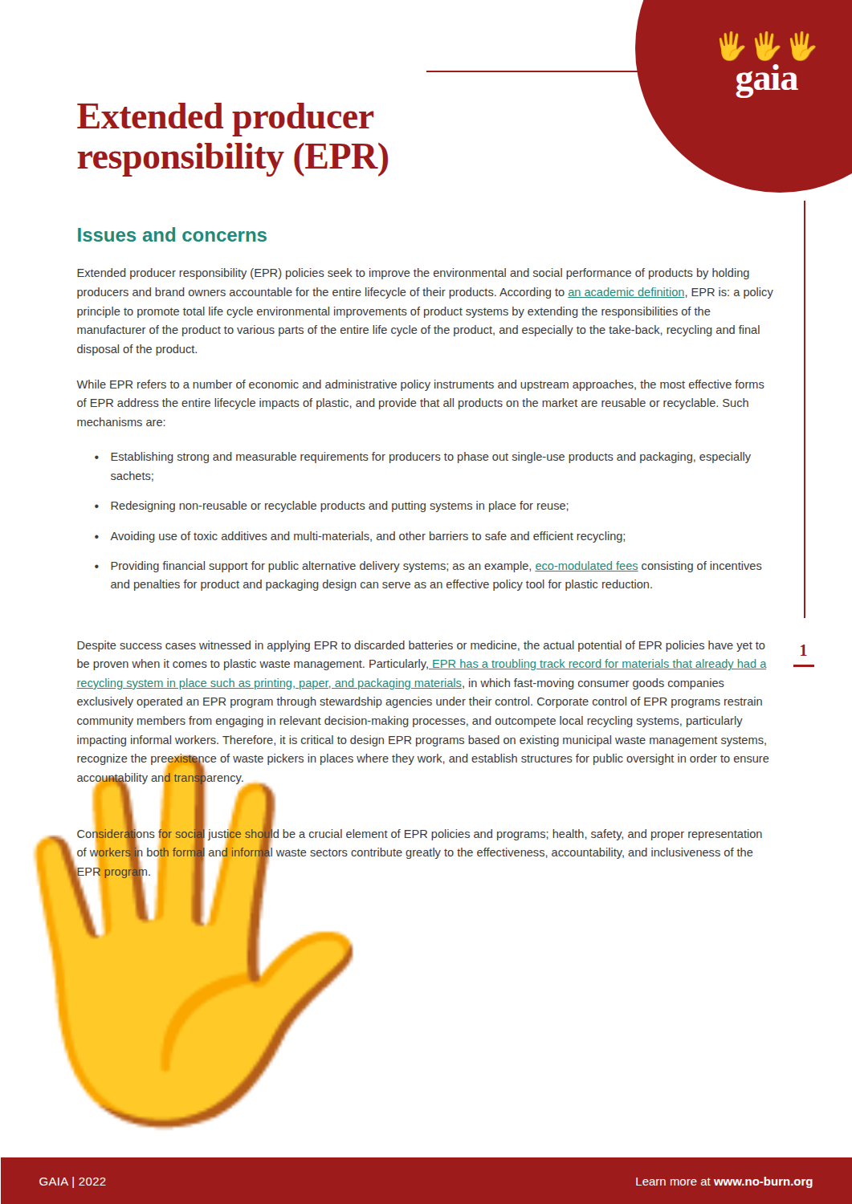🖐
🖐🖐🖐
gaia
1
Extended producer
responsibility (EPR)
Issues and concerns
Extended producer responsibility (EPR) policies seek to improve the environmental and social performance of products by holding producers and brand owners accountable for the entire lifecycle of their products. According to an academic definition, EPR is: a policy principle to promote total life cycle environmental improvements of product systems by extending the responsibilities of the manufacturer of the product to various parts of the entire life cycle of the product, and especially to the take-back, recycling and final disposal of the product.
While EPR refers to a number of economic and administrative policy instruments and upstream approaches, the most effective forms of EPR address the entire lifecycle impacts of plastic, and provide that all products on the market are reusable or recyclable. Such mechanisms are:
Establishing strong and measurable requirements for producers to phase out single-use products and packaging, especially sachets;
Redesigning non-reusable or recyclable products and putting systems in place for reuse;
Avoiding use of toxic additives and multi-materials, and other barriers to safe and efficient recycling;
Providing financial support for public alternative delivery systems; as an example, eco-modulated fees consisting of incentives and penalties for product and packaging design can serve as an effective policy tool for plastic reduction.
Despite success cases witnessed in applying EPR to discarded batteries or medicine, the actual potential of EPR policies have yet to be proven when it comes to plastic waste management. Particularly, EPR has a troubling track record for materials that already had a recycling system in place such as printing, paper, and packaging materials, in which fast-moving consumer goods companies exclusively operated an EPR program through stewardship agencies under their control. Corporate control of EPR programs restrain community members from engaging in relevant decision-making processes, and outcompete local recycling systems, particularly impacting informal workers. Therefore, it is critical to design EPR programs based on existing municipal waste management systems, recognize the preexistence of waste pickers in places where they work, and establish structures for public oversight in order to ensure accountability and transparency.
Considerations for social justice should be a crucial element of EPR policies and programs; health, safety, and proper representation of workers in both formal and informal waste sectors contribute greatly to the effectiveness, accountability, and inclusiveness of the EPR program.
GAIA | 2022
Learn more at www.no-burn.org